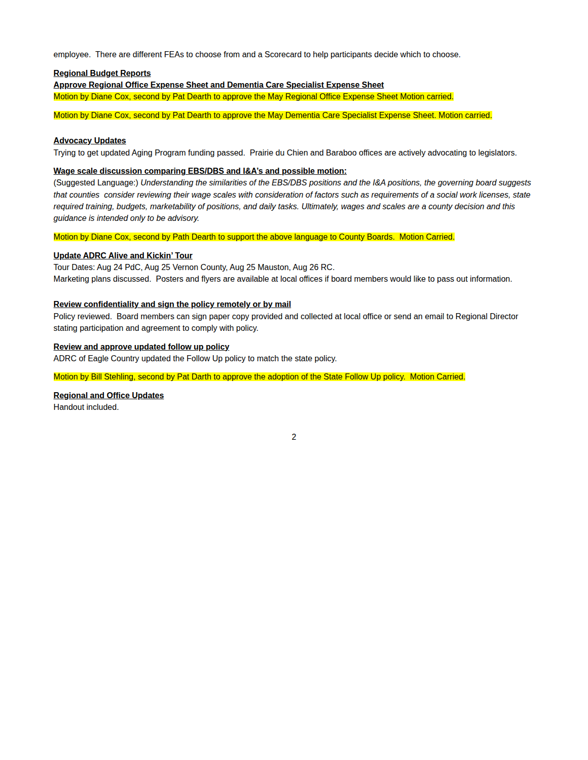employee. There are different FEAs to choose from and a Scorecard to help participants decide which to choose.
Regional Budget Reports
Approve Regional Office Expense Sheet and Dementia Care Specialist Expense Sheet
Motion by Diane Cox, second by Pat Dearth to approve the May Regional Office Expense Sheet Motion carried.
Motion by Diane Cox, second by Pat Dearth to approve the May Dementia Care Specialist Expense Sheet. Motion carried.
Advocacy Updates
Trying to get updated Aging Program funding passed. Prairie du Chien and Baraboo offices are actively advocating to legislators.
Wage scale discussion comparing EBS/DBS and I&A’s and possible motion:
(Suggested Language:) Understanding the similarities of the EBS/DBS positions and the I&A positions, the governing board suggests that counties consider reviewing their wage scales with consideration of factors such as requirements of a social work licenses, state required training, budgets, marketability of positions, and daily tasks. Ultimately, wages and scales are a county decision and this guidance is intended only to be advisory.
Motion by Diane Cox, second by Path Dearth to support the above language to County Boards. Motion Carried.
Update ADRC Alive and Kickin’ Tour
Tour Dates: Aug 24 PdC, Aug 25 Vernon County, Aug 25 Mauston, Aug 26 RC.
Marketing plans discussed. Posters and flyers are available at local offices if board members would like to pass out information.
Review confidentiality and sign the policy remotely or by mail
Policy reviewed. Board members can sign paper copy provided and collected at local office or send an email to Regional Director stating participation and agreement to comply with policy.
Review and approve updated follow up policy
ADRC of Eagle Country updated the Follow Up policy to match the state policy.
Motion by Bill Stehling, second by Pat Darth to approve the adoption of the State Follow Up policy. Motion Carried.
Regional and Office Updates
Handout included.
2